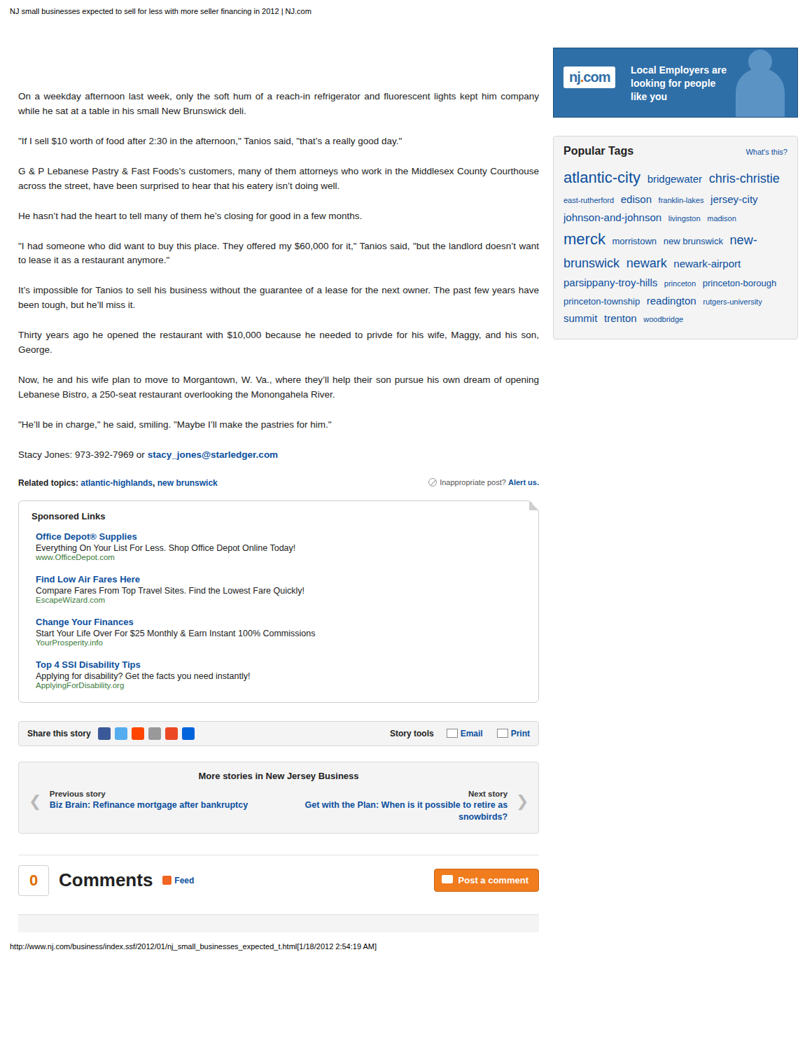NJ small businesses expected to sell for less with more seller financing in 2012 | NJ.com
On a weekday afternoon last week, only the soft hum of a reach-in refrigerator and fluorescent lights kept him company while he sat at a table in his small New Brunswick deli.
"If I sell $10 worth of food after 2:30 in the afternoon," Tanios said, "that’s a really good day."
G & P Lebanese Pastry & Fast Foods’s customers, many of them attorneys who work in the Middlesex County Courthouse across the street, have been surprised to hear that his eatery isn’t doing well.
He hasn’t had the heart to tell many of them he’s closing for good in a few months.
"I had someone who did want to buy this place. They offered my $60,000 for it," Tanios said, "but the landlord doesn’t want to lease it as a restaurant anymore."
It’s impossible for Tanios to sell his business without the guarantee of a lease for the next owner. The past few years have been tough, but he’ll miss it.
Thirty years ago he opened the restaurant with $10,000 because he needed to privde for his wife, Maggy, and his son, George.
Now, he and his wife plan to move to Morgantown, W. Va., where they’ll help their son pursue his own dream of opening Lebanese Bistro, a 250-seat restaurant overlooking the Monongahela River.
"He’ll be in charge," he said, smiling. "Maybe I’ll make the pastries for him."
Stacy Jones: 973-392-7969 or stacy_jones@starledger.com
Inappropriate post? Alert us. Related topics: atlantic-highlands, new brunswick
Sponsored Links
Office Depot® Supplies
Everything On Your List For Less. Shop Office Depot Online Today!
www.OfficeDepot.com
Find Low Air Fares Here
Compare Fares From Top Travel Sites. Find the Lowest Fare Quickly!
EscapeWizard.com
Change Your Finances
Start Your Life Over For $25 Monthly & Earn Instant 100% Commissions
YourProsperity.info
Top 4 SSI Disability Tips
Applying for disability? Get the facts you need instantly!
ApplyingForDisability.org
Share this story
Story tools Email Print
More stories in New Jersey Business
❮
Previous story
Biz Brain: Refinance mortgage after bankruptcy
Next story
Get with the Plan: When is it possible to retire as snowbirds?
❯
0
Comments
Feed Post a comment
nj. com
Local Employers are
looking for people
like you
Popular Tags
What's this?
atlantic-city bridgewater chris-christie east-rutherford edison franklin-lakes jersey-city johnson-and-johnson livingston madison merck morristown new brunswick new-brunswick newark newark-airport parsippany-troy-hills princeton princeton-borough princeton-township readington rutgers-university summit trenton woodbridge
http://www.nj.com/business/index.ssf/2012/01/nj_small_businesses_expected_t.html[1/18/2012 2:54:19 AM]